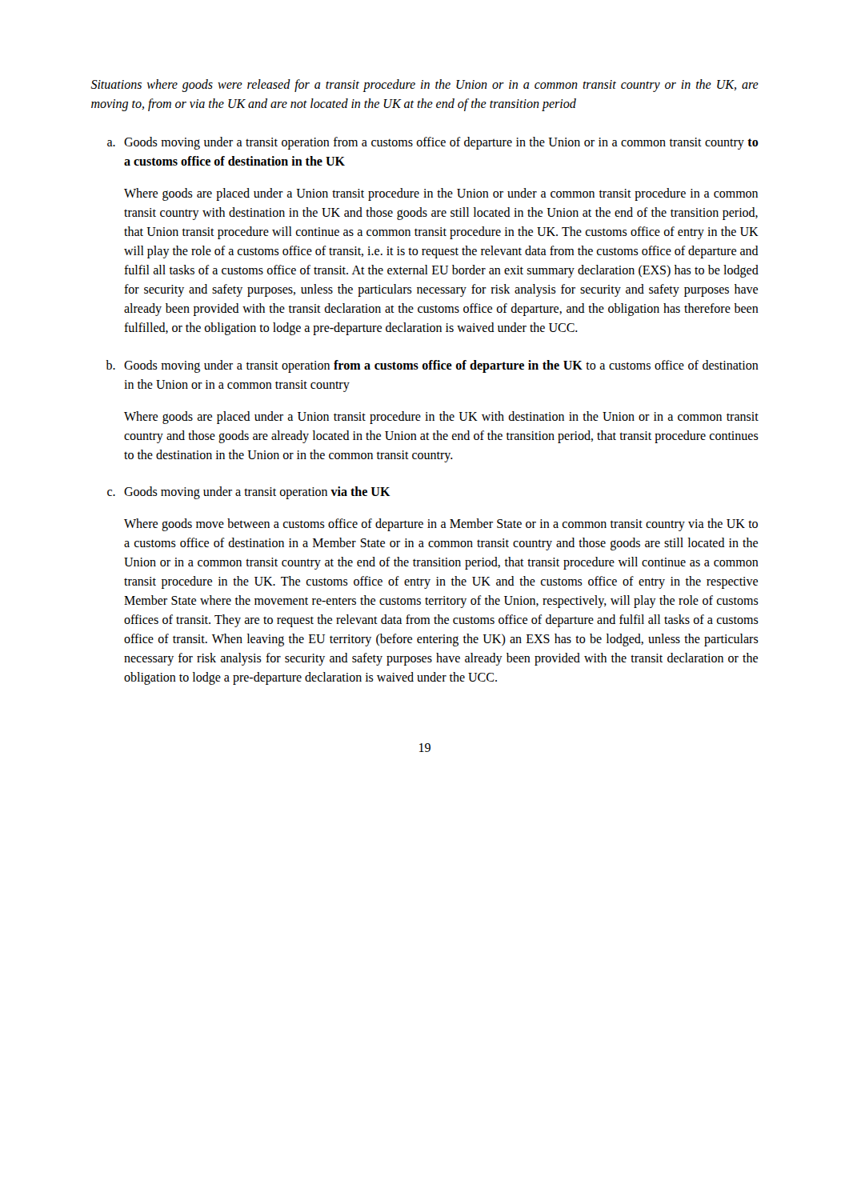Situations where goods were released for a transit procedure in the Union or in a common transit country or in the UK, are moving to, from or via the UK and are not located in the UK at the end of the transition period
Goods moving under a transit operation from a customs office of departure in the Union or in a common transit country to a customs office of destination in the UK
Where goods are placed under a Union transit procedure in the Union or under a common transit procedure in a common transit country with destination in the UK and those goods are still located in the Union at the end of the transition period, that Union transit procedure will continue as a common transit procedure in the UK. The customs office of entry in the UK will play the role of a customs office of transit, i.e. it is to request the relevant data from the customs office of departure and fulfil all tasks of a customs office of transit. At the external EU border an exit summary declaration (EXS) has to be lodged for security and safety purposes, unless the particulars necessary for risk analysis for security and safety purposes have already been provided with the transit declaration at the customs office of departure, and the obligation has therefore been fulfilled, or the obligation to lodge a pre-departure declaration is waived under the UCC.
Goods moving under a transit operation from a customs office of departure in the UK to a customs office of destination in the Union or in a common transit country
Where goods are placed under a Union transit procedure in the UK with destination in the Union or in a common transit country and those goods are already located in the Union at the end of the transition period, that transit procedure continues to the destination in the Union or in the common transit country.
Goods moving under a transit operation via the UK
Where goods move between a customs office of departure in a Member State or in a common transit country via the UK to a customs office of destination in a Member State or in a common transit country and those goods are still located in the Union or in a common transit country at the end of the transition period, that transit procedure will continue as a common transit procedure in the UK. The customs office of entry in the UK and the customs office of entry in the respective Member State where the movement re-enters the customs territory of the Union, respectively, will play the role of customs offices of transit. They are to request the relevant data from the customs office of departure and fulfil all tasks of a customs office of transit. When leaving the EU territory (before entering the UK) an EXS has to be lodged, unless the particulars necessary for risk analysis for security and safety purposes have already been provided with the transit declaration or the obligation to lodge a pre-departure declaration is waived under the UCC.
19